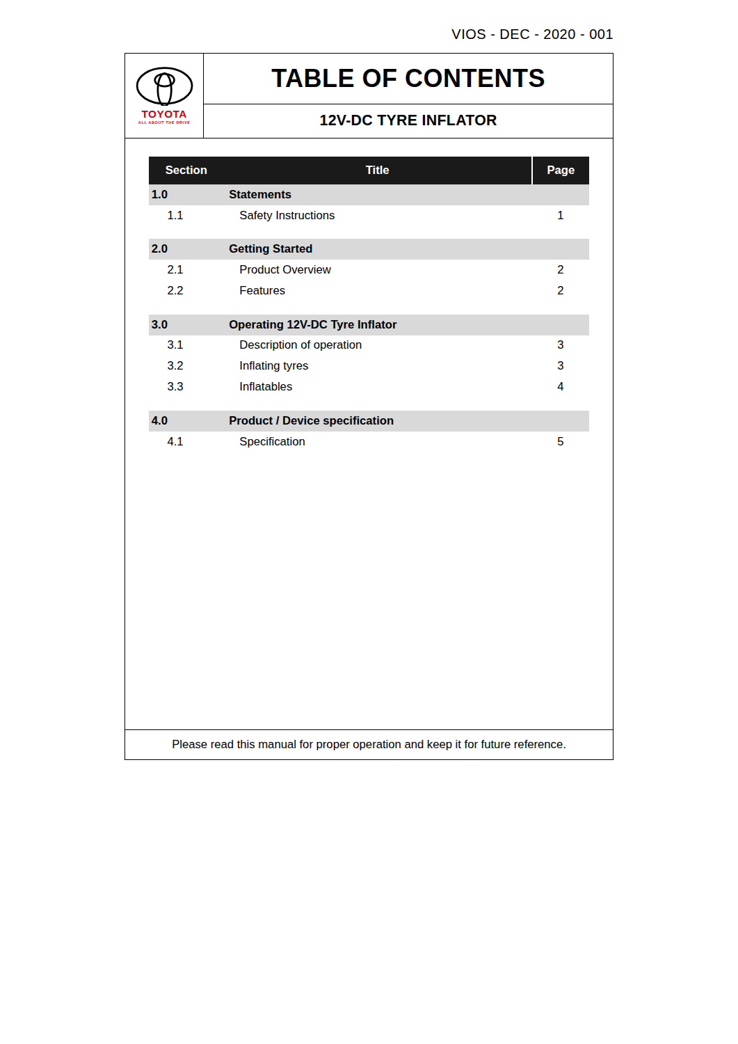VIOS - DEC - 2020 - 001
TOYOTA
ALL ABOUT THE DRIVE
TABLE OF CONTENTS
12V-DC TYRE INFLATOR
| Section | Title | Page |
| --- | --- | --- |
| 1.0 | Statements | |
| 1.1 | Safety Instructions | 1 |
| 2.0 | Getting Started | |
| 2.1 | Product Overview | 2 |
| 2.2 | Features | 2 |
| 3.0 | Operating 12V-DC Tyre Inflator | |
| 3.1 | Description of operation | 3 |
| 3.2 | Inflating tyres | 3 |
| 3.3 | Inflatables | 4 |
| 4.0 | Product / Device specification | |
| 4.1 | Specification | 5 |
Please read this manual for proper operation and keep it for future reference.